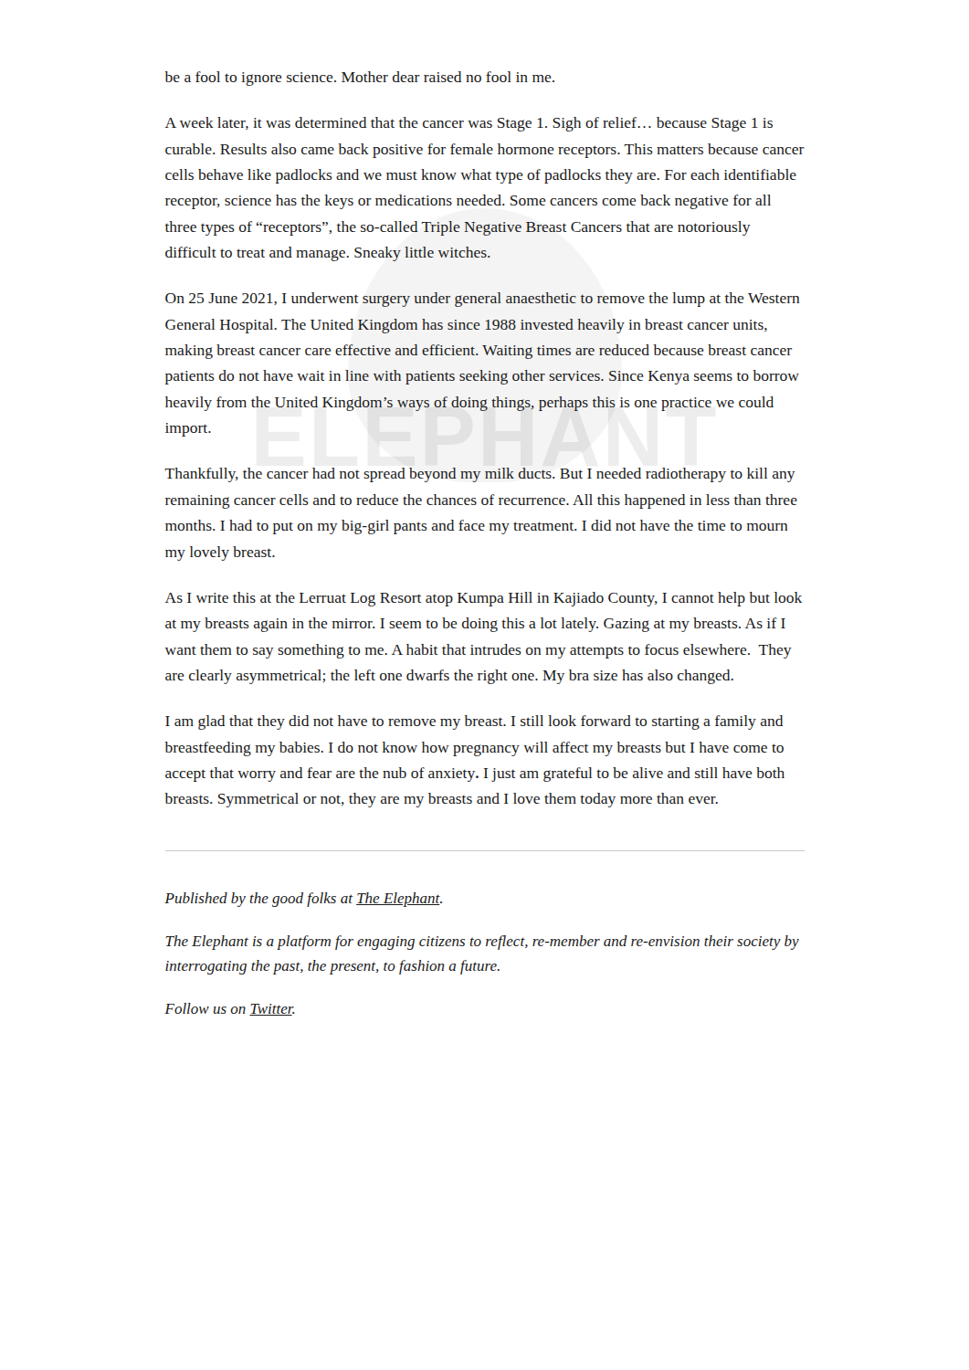ELEPHANT
be a fool to ignore science. Mother dear raised no fool in me.
A week later, it was determined that the cancer was Stage 1. Sigh of relief… because Stage 1 is curable. Results also came back positive for female hormone receptors. This matters because cancer cells behave like padlocks and we must know what type of padlocks they are. For each identifiable receptor, science has the keys or medications needed. Some cancers come back negative for all three types of “receptors”, the so-called Triple Negative Breast Cancers that are notoriously difficult to treat and manage. Sneaky little witches.
On 25 June 2021, I underwent surgery under general anaesthetic to remove the lump at the Western General Hospital. The United Kingdom has since 1988 invested heavily in breast cancer units, making breast cancer care effective and efficient. Waiting times are reduced because breast cancer patients do not have wait in line with patients seeking other services. Since Kenya seems to borrow heavily from the United Kingdom’s ways of doing things, perhaps this is one practice we could import.
Thankfully, the cancer had not spread beyond my milk ducts. But I needed radiotherapy to kill any remaining cancer cells and to reduce the chances of recurrence. All this happened in less than three months. I had to put on my big-girl pants and face my treatment. I did not have the time to mourn my lovely breast.
As I write this at the Lerruat Log Resort atop Kumpa Hill in Kajiado County, I cannot help but look at my breasts again in the mirror. I seem to be doing this a lot lately. Gazing at my breasts. As if I want them to say something to me. A habit that intrudes on my attempts to focus elsewhere. They are clearly asymmetrical; the left one dwarfs the right one. My bra size has also changed.
I am glad that they did not have to remove my breast. I still look forward to starting a family and breastfeeding my babies. I do not know how pregnancy will affect my breasts but I have come to accept that worry and fear are the nub of anxiety. I just am grateful to be alive and still have both breasts. Symmetrical or not, they are my breasts and I love them today more than ever.
Published by the good folks at The Elephant.
The Elephant is a platform for engaging citizens to reflect, re-member and re-envision their society by interrogating the past, the present, to fashion a future.
Follow us on Twitter.